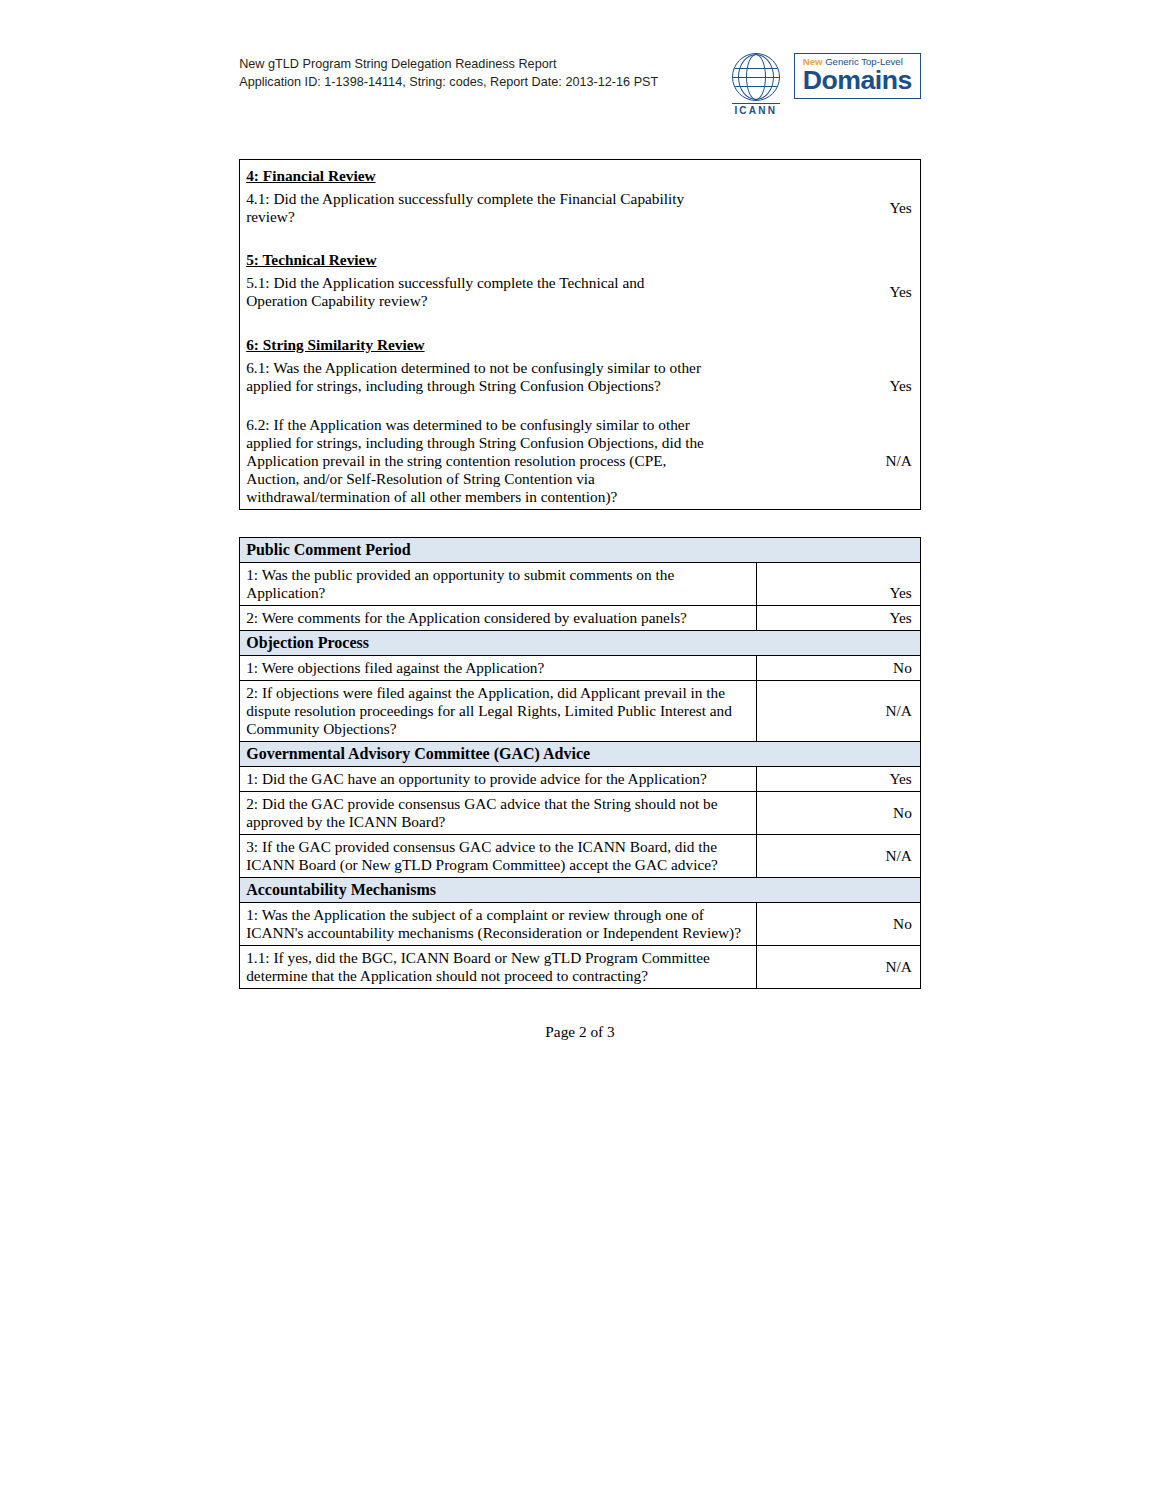New gTLD Program String Delegation Readiness Report
Application ID: 1-1398-14114, String: codes, Report Date: 2013-12-16 PST
ICANN
New Generic Top-Level
Domains
| 4: Financial Review |
| 4.1: Did the Application successfully complete the Financial Capability review? | Yes |
| 5: Technical Review |
| 5.1: Did the Application successfully complete the Technical and Operation Capability review? | Yes |
| 6: String Similarity Review |
| 6.1: Was the Application determined to not be confusingly similar to other applied for strings, including through String Confusion Objections? | Yes |
| 6.2: If the Application was determined to be confusingly similar to other applied for strings, including through String Confusion Objections, did the Application prevail in the string contention resolution process (CPE, Auction, and/or Self-Resolution of String Contention via withdrawal/termination of all other members in contention)? | N/A |
| Public Comment Period |
| 1: Was the public provided an opportunity to submit comments on the Application? | Yes |
| 2: Were comments for the Application considered by evaluation panels? | Yes |
| Objection Process |
| 1: Were objections filed against the Application? | No |
| 2: If objections were filed against the Application, did Applicant prevail in the dispute resolution proceedings for all Legal Rights, Limited Public Interest and Community Objections? | N/A |
| Governmental Advisory Committee (GAC) Advice |
| 1: Did the GAC have an opportunity to provide advice for the Application? | Yes |
| 2: Did the GAC provide consensus GAC advice that the String should not be approved by the ICANN Board? | No |
| 3: If the GAC provided consensus GAC advice to the ICANN Board, did the ICANN Board (or New gTLD Program Committee) accept the GAC advice? | N/A |
| Accountability Mechanisms |
| 1: Was the Application the subject of a complaint or review through one of ICANN's accountability mechanisms (Reconsideration or Independent Review)? | No |
| 1.1: If yes, did the BGC, ICANN Board or New gTLD Program Committee determine that the Application should not proceed to contracting? | N/A |
Page 2 of 3